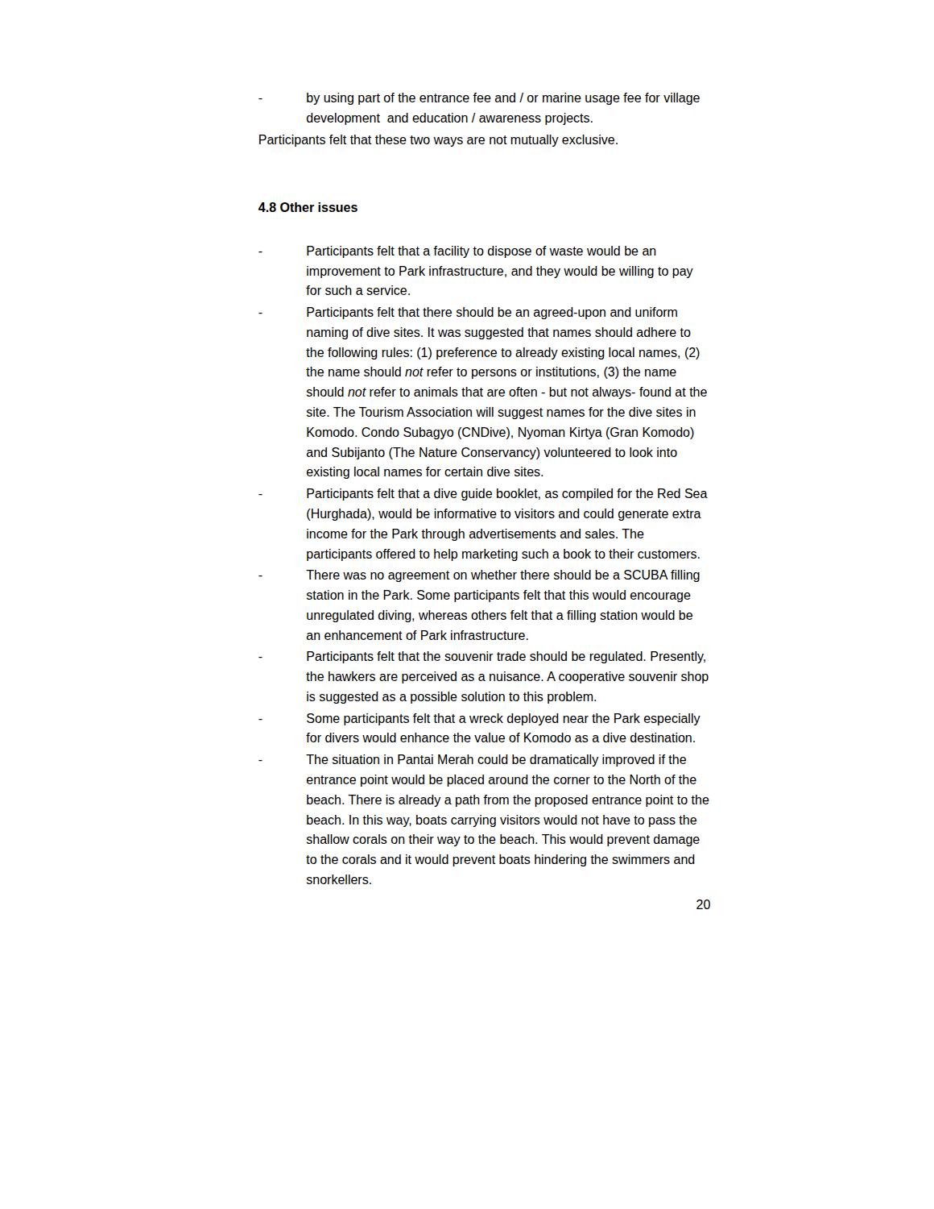by using part of the entrance fee and / or marine usage fee for village development and education / awareness projects.
Participants felt that these two ways are not mutually exclusive.
4.8 Other issues
Participants felt that a facility to dispose of waste would be an improvement to Park infrastructure, and they would be willing to pay for such a service.
Participants felt that there should be an agreed-upon and uniform naming of dive sites. It was suggested that names should adhere to the following rules: (1) preference to already existing local names, (2) the name should not refer to persons or institutions, (3) the name should not refer to animals that are often - but not always- found at the site. The Tourism Association will suggest names for the dive sites in Komodo. Condo Subagyo (CNDive), Nyoman Kirtya (Gran Komodo) and Subijanto (The Nature Conservancy) volunteered to look into existing local names for certain dive sites.
Participants felt that a dive guide booklet, as compiled for the Red Sea (Hurghada), would be informative to visitors and could generate extra income for the Park through advertisements and sales. The participants offered to help marketing such a book to their customers.
There was no agreement on whether there should be a SCUBA filling station in the Park. Some participants felt that this would encourage unregulated diving, whereas others felt that a filling station would be an enhancement of Park infrastructure.
Participants felt that the souvenir trade should be regulated. Presently, the hawkers are perceived as a nuisance. A cooperative souvenir shop is suggested as a possible solution to this problem.
Some participants felt that a wreck deployed near the Park especially for divers would enhance the value of Komodo as a dive destination.
The situation in Pantai Merah could be dramatically improved if the entrance point would be placed around the corner to the North of the beach. There is already a path from the proposed entrance point to the beach. In this way, boats carrying visitors would not have to pass the shallow corals on their way to the beach. This would prevent damage to the corals and it would prevent boats hindering the swimmers and snorkellers.
20